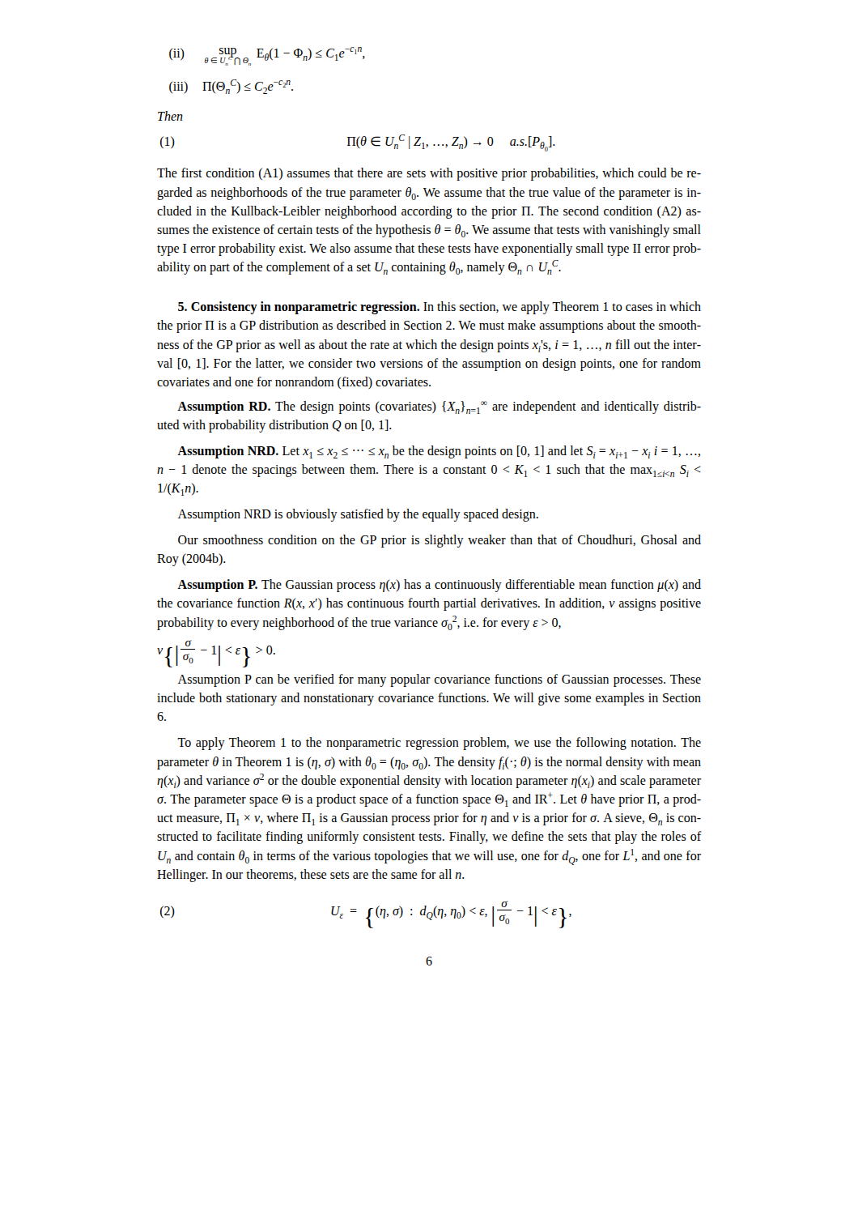(ii)
sup θ ∈ UnC ⋂ Θn Eθ(1 − Φn) ≤ C1e−c1n,
(iii)
Π(ΘnC) ≤ C2e−c2n.
Then
(1)
Π(θ ∈ UnC | Z1, …, Zn) → 0 a.s.[Pθ0].
The first condition (A1) assumes that there are sets with positive prior probabilities, which could be regarded as neighborhoods of the true parameter θ0. We assume that the true value of the parameter is included in the Kullback-Leibler neighborhood according to the prior Π. The second condition (A2) assumes the existence of certain tests of the hypothesis θ = θ0. We assume that tests with vanishingly small type I error probability exist. We also assume that these tests have exponentially small type II error probability on part of the complement of a set Un containing θ0, namely Θn ∩ UnC.
5. Consistency in nonparametric regression. In this section, we apply Theorem 1 to cases in which the prior Π is a GP distribution as described in Section 2. We must make assumptions about the smoothness of the GP prior as well as about the rate at which the design points xi's, i = 1, …, n fill out the interval [0, 1]. For the latter, we consider two versions of the assumption on design points, one for random covariates and one for nonrandom (fixed) covariates.
Assumption RD. The design points (covariates) {Xn}n=1∞ are independent and identically distributed with probability distribution Q on [0, 1].
Assumption NRD. Let x1 ≤ x2 ≤ ··· ≤ xn be the design points on [0, 1] and let Si = xi+1 − xi i = 1, …, n − 1 denote the spacings between them. There is a constant 0 < K1 < 1 such that the max1≤i<n Si < 1/(K1n).
Assumption NRD is obviously satisfied by the equally spaced design.
Our smoothness condition on the GP prior is slightly weaker than that of Choudhuri, Ghosal and Roy (2004b).
Assumption P. The Gaussian process η(x) has a continuously differentiable mean function μ(x) and the covariance function R(x, x′) has continuous fourth partial derivatives. In addition, ν assigns positive probability to every neighborhood of the true variance σ02, i.e. for every ε > 0,
ν{|σσ0 − 1| < ε} > 0.
Assumption P can be verified for many popular covariance functions of Gaussian processes. These include both stationary and nonstationary covariance functions. We will give some examples in Section 6.
To apply Theorem 1 to the nonparametric regression problem, we use the following notation. The parameter θ in Theorem 1 is (η, σ) with θ0 = (η0, σ0). The density fi(·; θ) is the normal density with mean η(xi) and variance σ2 or the double exponential density with location parameter η(xi) and scale parameter σ. The parameter space Θ is a product space of a function space Θ1 and IR+. Let θ have prior Π, a product measure, Π1 × ν, where Π1 is a Gaussian process prior for η and ν is a prior for σ. A sieve, Θn is constructed to facilitate finding uniformly consistent tests. Finally, we define the sets that play the roles of Un and contain θ0 in terms of the various topologies that we will use, one for dQ, one for L1, and one for Hellinger. In our theorems, these sets are the same for all n.
(2)
Uε = {(η, σ) : dQ(η, η0) < ε, |σσ0 − 1| < ε},
6